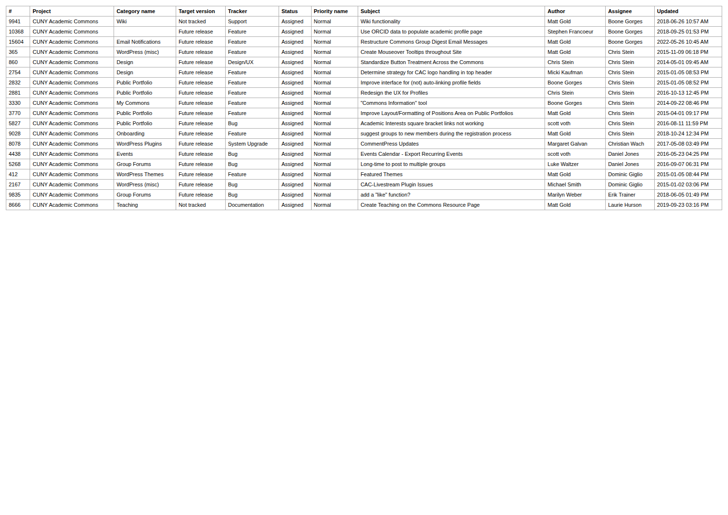Redmine-style issue list
| # | Project | Category name | Target version | Tracker | Status | Priority name | Subject | Author | Assignee | Updated |
| --- | --- | --- | --- | --- | --- | --- | --- | --- | --- | --- |
| 9941 | CUNY Academic Commons | Wiki | Not tracked | Support | Assigned | Normal | Wiki functionality | Matt Gold | Boone Gorges | 2018-06-26 10:57 AM |
| 10368 | CUNY Academic Commons | | Future release | Feature | Assigned | Normal | Use ORCID data to populate academic profile page | Stephen Francoeur | Boone Gorges | 2018-09-25 01:53 PM |
| 15604 | CUNY Academic Commons | Email Notifications | Future release | Feature | Assigned | Normal | Restructure Commons Group Digest Email Messages | Matt Gold | Boone Gorges | 2022-05-26 10:45 AM |
| 365 | CUNY Academic Commons | WordPress (misc) | Future release | Feature | Assigned | Normal | Create Mouseover Tooltips throughout Site | Matt Gold | Chris Stein | 2015-11-09 06:18 PM |
| 860 | CUNY Academic Commons | Design | Future release | Design/UX | Assigned | Normal | Standardize Button Treatment Across the Commons | Chris Stein | Chris Stein | 2014-05-01 09:45 AM |
| 2754 | CUNY Academic Commons | Design | Future release | Feature | Assigned | Normal | Determine strategy for CAC logo handling in top header | Micki Kaufman | Chris Stein | 2015-01-05 08:53 PM |
| 2832 | CUNY Academic Commons | Public Portfolio | Future release | Feature | Assigned | Normal | Improve interface for (not) auto-linking profile fields | Boone Gorges | Chris Stein | 2015-01-05 08:52 PM |
| 2881 | CUNY Academic Commons | Public Portfolio | Future release | Feature | Assigned | Normal | Redesign the UX for Profiles | Chris Stein | Chris Stein | 2016-10-13 12:45 PM |
| 3330 | CUNY Academic Commons | My Commons | Future release | Feature | Assigned | Normal | "Commons Information" tool | Boone Gorges | Chris Stein | 2014-09-22 08:46 PM |
| 3770 | CUNY Academic Commons | Public Portfolio | Future release | Feature | Assigned | Normal | Improve Layout/Formatting of Positions Area on Public Portfolios | Matt Gold | Chris Stein | 2015-04-01 09:17 PM |
| 5827 | CUNY Academic Commons | Public Portfolio | Future release | Bug | Assigned | Normal | Academic Interests square bracket links not working | scott voth | Chris Stein | 2016-08-11 11:59 PM |
| 9028 | CUNY Academic Commons | Onboarding | Future release | Feature | Assigned | Normal | suggest groups to new members during the registration process | Matt Gold | Chris Stein | 2018-10-24 12:34 PM |
| 8078 | CUNY Academic Commons | WordPress Plugins | Future release | System Upgrade | Assigned | Normal | CommentPress Updates | Margaret Galvan | Christian Wach | 2017-05-08 03:49 PM |
| 4438 | CUNY Academic Commons | Events | Future release | Bug | Assigned | Normal | Events Calendar - Export Recurring Events | scott voth | Daniel Jones | 2016-05-23 04:25 PM |
| 5268 | CUNY Academic Commons | Group Forums | Future release | Bug | Assigned | Normal | Long-time to post to multiple groups | Luke Waltzer | Daniel Jones | 2016-09-07 06:31 PM |
| 412 | CUNY Academic Commons | WordPress Themes | Future release | Feature | Assigned | Normal | Featured Themes | Matt Gold | Dominic Giglio | 2015-01-05 08:44 PM |
| 2167 | CUNY Academic Commons | WordPress (misc) | Future release | Bug | Assigned | Normal | CAC-Livestream Plugin Issues | Michael Smith | Dominic Giglio | 2015-01-02 03:06 PM |
| 9835 | CUNY Academic Commons | Group Forums | Future release | Bug | Assigned | Normal | add a "like" function? | Marilyn Weber | Erik Trainer | 2018-06-05 01:49 PM |
| 8666 | CUNY Academic Commons | Teaching | Not tracked | Documentation | Assigned | Normal | Create Teaching on the Commons Resource Page | Matt Gold | Laurie Hurson | 2019-09-23 03:16 PM |